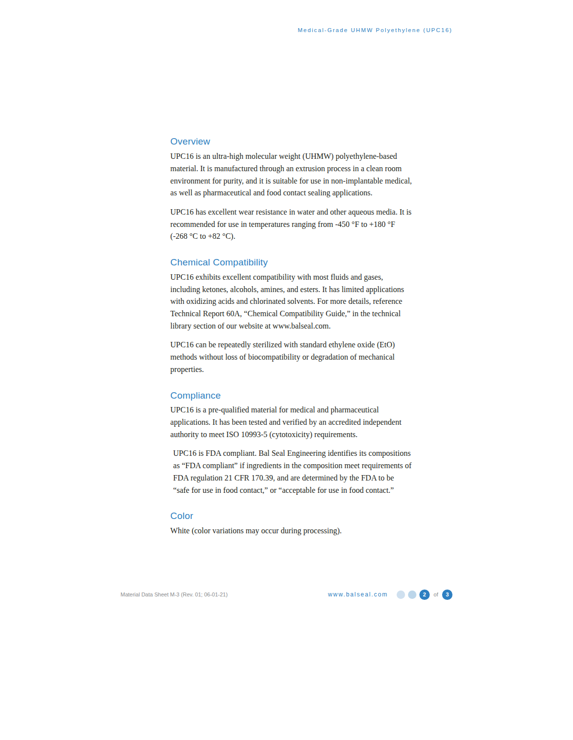Medical-Grade UHMW Polyethylene (UPC16)
Overview
UPC16 is an ultra-high molecular weight (UHMW) polyethylene-based material. It is manufactured through an extrusion process in a clean room environment for purity, and it is suitable for use in non-implantable medical, as well as pharmaceutical and food contact sealing applications.
UPC16 has excellent wear resistance in water and other aqueous media. It is recommended for use in temperatures ranging from -450 °F to +180 °F (-268 °C to +82 °C).
Chemical Compatibility
UPC16 exhibits excellent compatibility with most fluids and gases, including ketones, alcohols, amines, and esters. It has limited applications with oxidizing acids and chlorinated solvents. For more details, reference Technical Report 60A, “Chemical Compatibility Guide,” in the technical library section of our website at www.balseal.com.
UPC16 can be repeatedly sterilized with standard ethylene oxide (EtO) methods without loss of biocompatibility or degradation of mechanical properties.
Compliance
UPC16 is a pre-qualified material for medical and pharmaceutical applications. It has been tested and verified by an accredited independent authority to meet ISO 10993-5 (cytotoxicity) requirements.
UPC16 is FDA compliant. Bal Seal Engineering identifies its compositions as “FDA compliant” if ingredients in the composition meet requirements of FDA regulation 21 CFR 170.39, and are determined by the FDA to be “safe for use in food contact,” or “acceptable for use in food contact.”
Color
White (color variations may occur during processing).
Material Data Sheet M-3 (Rev. 01; 06-01-21)
www.balseal.com
2 of 3